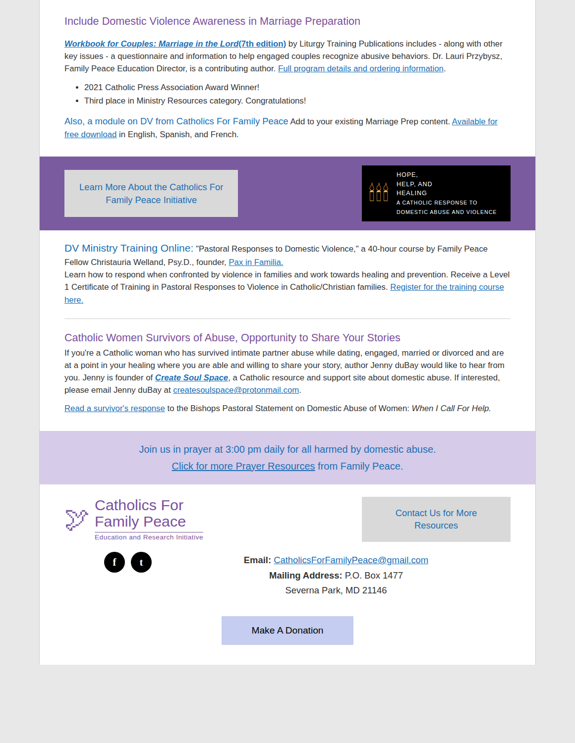Include Domestic Violence Awareness in Marriage Preparation
Workbook for Couples: Marriage in the Lord(7th edition) by Liturgy Training Publications includes - along with other key issues - a questionnaire and information to help engaged couples recognize abusive behaviors. Dr. Lauri Przybysz, Family Peace Education Director, is a contributing author. Full program details and ordering information.
2021 Catholic Press Association Award Winner!
Third place in Ministry Resources category. Congratulations!
Also, a module on DV from Catholics For Family Peace Add to your existing Marriage Prep content. Available for free download in English, Spanish, and French.
Learn More About the Catholics For
Family Peace Initiative
🕯🕯🕯
HOPE,
HELP, AND
HEALING
A CATHOLIC RESPONSE TO
DOMESTIC ABUSE AND VIOLENCE
DV Ministry Training Online: "Pastoral Responses to Domestic Violence," a 40-hour course by Family Peace Fellow Christauria Welland, Psy.D., founder, Pax in Familia.
Learn how to respond when confronted by violence in families and work towards healing and prevention. Receive a Level 1 Certificate of Training in Pastoral Responses to Violence in Catholic/Christian families. Register for the training course here.
Catholic Women Survivors of Abuse, Opportunity to Share Your Stories
If you're a Catholic woman who has survived intimate partner abuse while dating, engaged, married or divorced and are at a point in your healing where you are able and willing to share your story, author Jenny duBay would like to hear from you. Jenny is founder of Create Soul Space, a Catholic resource and support site about domestic abuse. If interested, please email Jenny duBay at createsoulspace@protonmail.com.
Read a survivor's response to the Bishops Pastoral Statement on Domestic Abuse of Women: When I Call For Help.
Join us in prayer at 3:00 pm daily for all harmed by domestic abuse.
Click for more Prayer Resources from Family Peace.
🕊
Catholics For Family Peace Education and Research Initiative
Contact Us for More
Resources
f t
Email: CatholicsForFamilyPeace@gmail.com
Mailing Address: P.O. Box 1477
Severna Park, MD 21146
Make A Donation